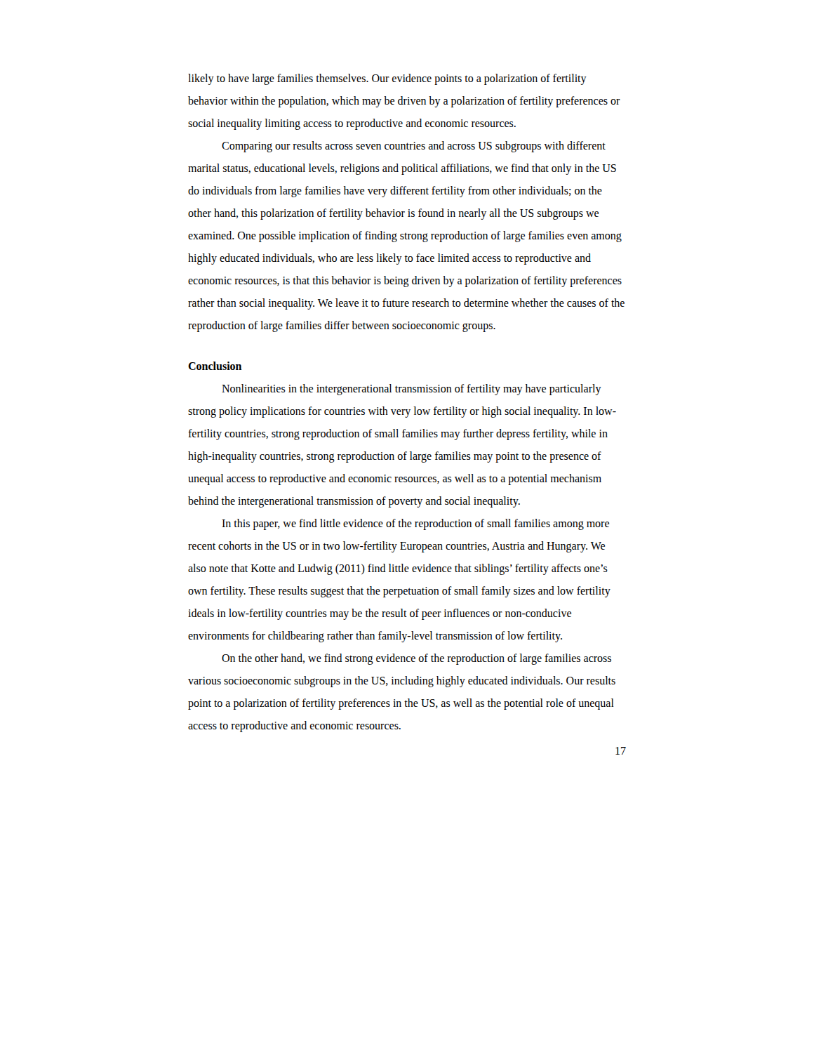likely to have large families themselves. Our evidence points to a polarization of fertility behavior within the population, which may be driven by a polarization of fertility preferences or social inequality limiting access to reproductive and economic resources.
Comparing our results across seven countries and across US subgroups with different marital status, educational levels, religions and political affiliations, we find that only in the US do individuals from large families have very different fertility from other individuals; on the other hand, this polarization of fertility behavior is found in nearly all the US subgroups we examined. One possible implication of finding strong reproduction of large families even among highly educated individuals, who are less likely to face limited access to reproductive and economic resources, is that this behavior is being driven by a polarization of fertility preferences rather than social inequality. We leave it to future research to determine whether the causes of the reproduction of large families differ between socioeconomic groups.
Conclusion
Nonlinearities in the intergenerational transmission of fertility may have particularly strong policy implications for countries with very low fertility or high social inequality. In low-fertility countries, strong reproduction of small families may further depress fertility, while in high-inequality countries, strong reproduction of large families may point to the presence of unequal access to reproductive and economic resources, as well as to a potential mechanism behind the intergenerational transmission of poverty and social inequality.
In this paper, we find little evidence of the reproduction of small families among more recent cohorts in the US or in two low-fertility European countries, Austria and Hungary. We also note that Kotte and Ludwig (2011) find little evidence that siblings’ fertility affects one’s own fertility. These results suggest that the perpetuation of small family sizes and low fertility ideals in low-fertility countries may be the result of peer influences or non-conducive environments for childbearing rather than family-level transmission of low fertility.
On the other hand, we find strong evidence of the reproduction of large families across various socioeconomic subgroups in the US, including highly educated individuals. Our results point to a polarization of fertility preferences in the US, as well as the potential role of unequal access to reproductive and economic resources.
17